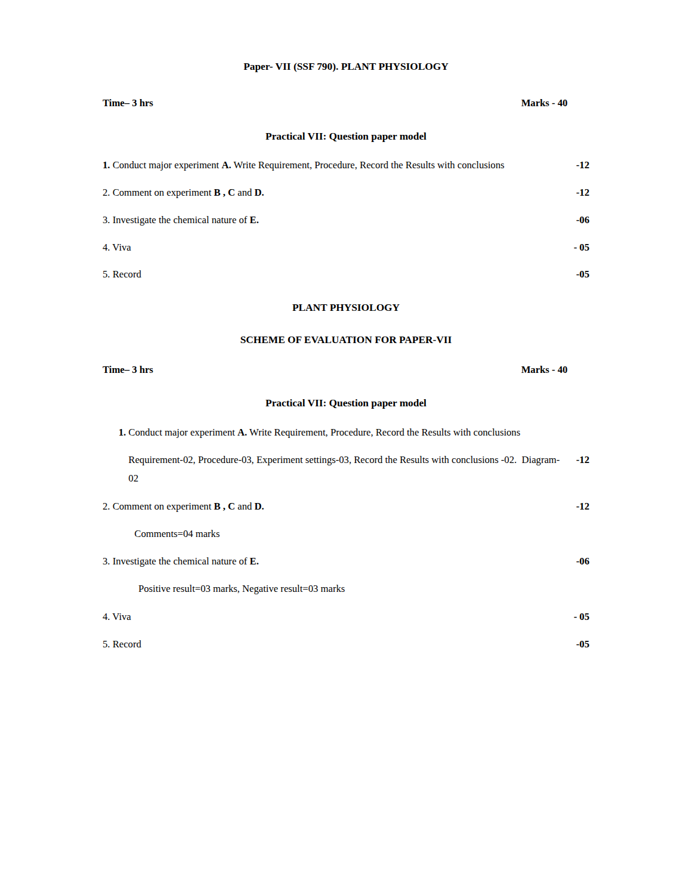Paper- VII (SSF 790). PLANT PHYSIOLOGY
Time– 3 hrs Marks - 40
Practical VII: Question paper model
1. Conduct major experiment A. Write Requirement, Procedure, Record the Results with conclusions -12
2. Comment on experiment B , C and D. -12
3. Investigate the chemical nature of E. -06
4. Viva - 05
5. Record -05
PLANT PHYSIOLOGY
SCHEME OF EVALUATION FOR PAPER-VII
Time– 3 hrs Marks - 40
Practical VII: Question paper model
Conduct major experiment A. Write Requirement, Procedure, Record the Results with conclusions
Requirement-02, Procedure-03, Experiment settings-03, Record the Results with conclusions -02. Diagram-02 -12
2. Comment on experiment B , C and D. -12
Comments=04 marks
3. Investigate the chemical nature of E. -06
Positive result=03 marks, Negative result=03 marks
4. Viva - 05
5. Record -05